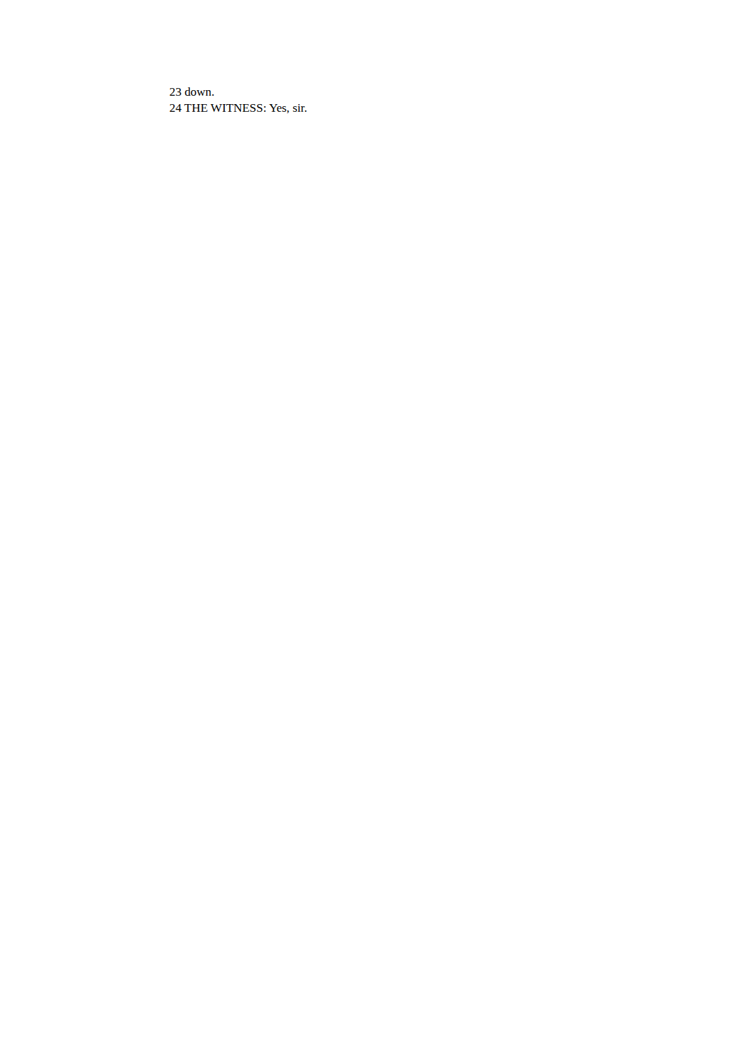23 down.
24 THE WITNESS: Yes, sir.